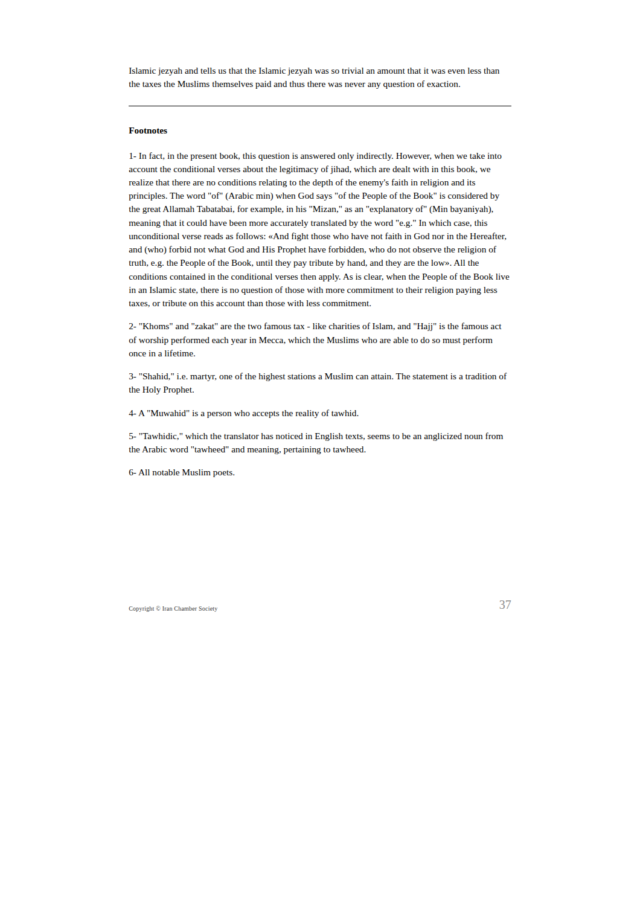Islamic jezyah and tells us that the Islamic jezyah was so trivial an amount that it was even less than the taxes the Muslims themselves paid and thus there was never any question of exaction.
Footnotes
1- In fact, in the present book, this question is answered only indirectly. However, when we take into account the conditional verses about the legitimacy of jihad, which are dealt with in this book, we realize that there are no conditions relating to the depth of the enemy's faith in religion and its principles. The word "of" (Arabic min) when God says "of the People of the Book" is considered by the great Allamah Tabatabai, for example, in his "Mizan," as an "explanatory of" (Min bayaniyah), meaning that it could have been more accurately translated by the word "e.g." In which case, this unconditional verse reads as follows: «And fight those who have not faith in God nor in the Hereafter, and (who) forbid not what God and His Prophet have forbidden, who do not observe the religion of truth, e.g. the People of the Book, until they pay tribute by hand, and they are the low». All the conditions contained in the conditional verses then apply. As is clear, when the People of the Book live in an Islamic state, there is no question of those with more commitment to their religion paying less taxes, or tribute on this account than those with less commitment.
2- "Khoms" and "zakat" are the two famous tax - like charities of Islam, and "Hajj" is the famous act of worship performed each year in Mecca, which the Muslims who are able to do so must perform once in a lifetime.
3- "Shahid," i.e. martyr, one of the highest stations a Muslim can attain. The statement is a tradition of the Holy Prophet.
4- A "Muwahid" is a person who accepts the reality of tawhid.
5- "Tawhidic," which the translator has noticed in English texts, seems to be an anglicized noun from the Arabic word "tawheed" and meaning, pertaining to tawheed.
6- All notable Muslim poets.
Copyright © Iran Chamber Society 37